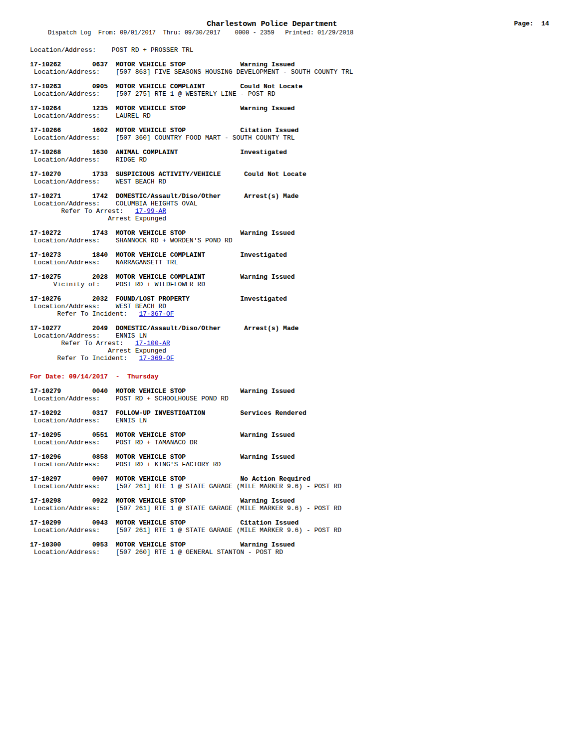Charlestown Police DepartmentPage: 14
Dispatch Log From: 09/01/2017 Thru: 09/30/2017 0000 - 2359 Printed: 01/29/2018
Location/Address: POST RD + PROSSER TRL
17-10262 0637 MOTOR VEHICLE STOP Warning Issued
Location/Address: [507 863] FIVE SEASONS HOUSING DEVELOPMENT - SOUTH COUNTY TRL
17-10263 0905 MOTOR VEHICLE COMPLAINT Could Not Locate
Location/Address: [507 275] RTE 1 @ WESTERLY LINE - POST RD
17-10264 1235 MOTOR VEHICLE STOP Warning Issued
Location/Address: LAUREL RD
17-10266 1602 MOTOR VEHICLE STOP Citation Issued
Location/Address: [507 360] COUNTRY FOOD MART - SOUTH COUNTY TRL
17-10268 1630 ANIMAL COMPLAINT Investigated
Location/Address: RIDGE RD
17-10270 1733 SUSPICIOUS ACTIVITY/VEHICLE Could Not Locate
Location/Address: WEST BEACH RD
17-10271 1742 DOMESTIC/Assault/Diso/Other Arrest(s) Made
Location/Address: COLUMBIA HEIGHTS OVAL
Refer To Arrest: 17-99-AR
Arrest Expunged
17-10272 1743 MOTOR VEHICLE STOP Warning Issued
Location/Address: SHANNOCK RD + WORDEN'S POND RD
17-10273 1840 MOTOR VEHICLE COMPLAINT Investigated
Location/Address: NARRAGANSETT TRL
17-10275 2028 MOTOR VEHICLE COMPLAINT Warning Issued
Vicinity of: POST RD + WILDFLOWER RD
17-10276 2032 FOUND/LOST PROPERTY Investigated
Location/Address: WEST BEACH RD
Refer To Incident: 17-367-OF
17-10277 2049 DOMESTIC/Assault/Diso/Other Arrest(s) Made
Location/Address: ENNIS LN
Refer To Arrest: 17-100-AR
Arrest Expunged
Refer To Incident: 17-369-OF
For Date: 09/14/2017 - Thursday
17-10279 0040 MOTOR VEHICLE STOP Warning Issued
Location/Address: POST RD + SCHOOLHOUSE POND RD
17-10292 0317 FOLLOW-UP INVESTIGATION Services Rendered
Location/Address: ENNIS LN
17-10295 0551 MOTOR VEHICLE STOP Warning Issued
Location/Address: POST RD + TAMANACO DR
17-10296 0858 MOTOR VEHICLE STOP Warning Issued
Location/Address: POST RD + KING'S FACTORY RD
17-10297 0907 MOTOR VEHICLE STOP No Action Required
Location/Address: [507 261] RTE 1 @ STATE GARAGE (MILE MARKER 9.6) - POST RD
17-10298 0922 MOTOR VEHICLE STOP Warning Issued
Location/Address: [507 261] RTE 1 @ STATE GARAGE (MILE MARKER 9.6) - POST RD
17-10299 0943 MOTOR VEHICLE STOP Citation Issued
Location/Address: [507 261] RTE 1 @ STATE GARAGE (MILE MARKER 9.6) - POST RD
17-10300 0953 MOTOR VEHICLE STOP Warning Issued
Location/Address: [507 260] RTE 1 @ GENERAL STANTON - POST RD